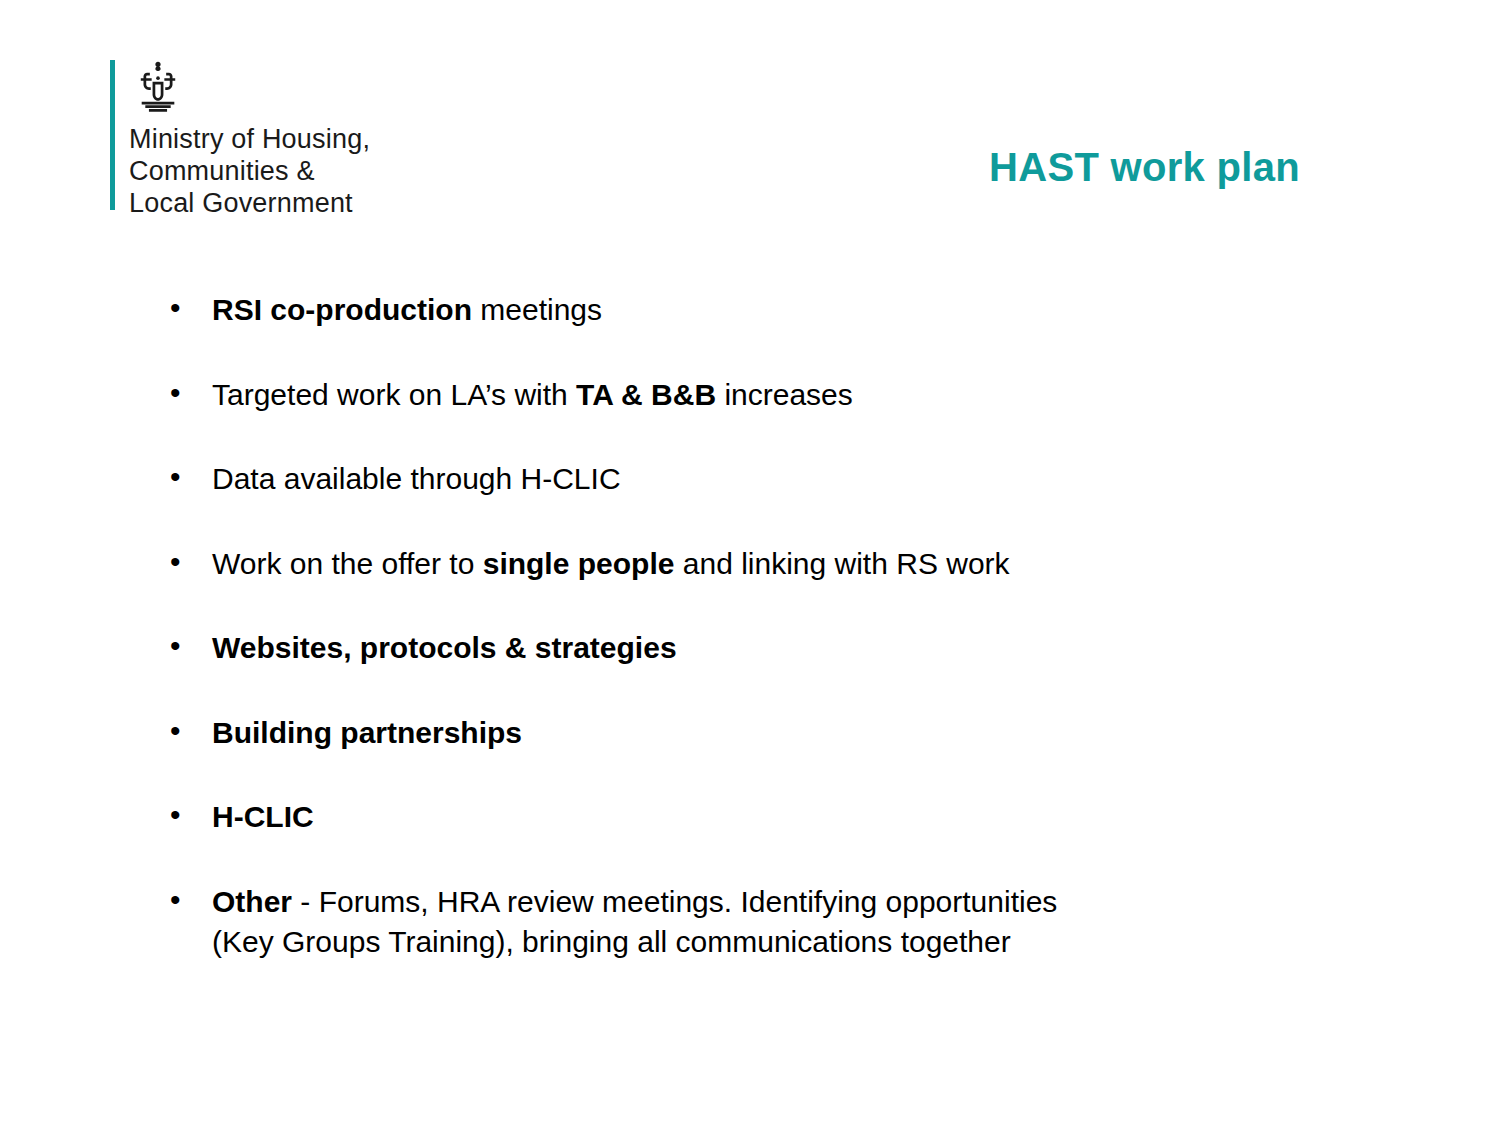Ministry of Housing,
Communities &
Local Government
HAST work plan
RSI co-production meetings
Targeted work on LA’s with TA & B&B increases
Data available through H-CLIC
Work on the offer to single people and linking with RS work
Websites, protocols & strategies
Building partnerships
H-CLIC
Other - Forums, HRA review meetings. Identifying opportunities (Key Groups Training), bringing all communications together